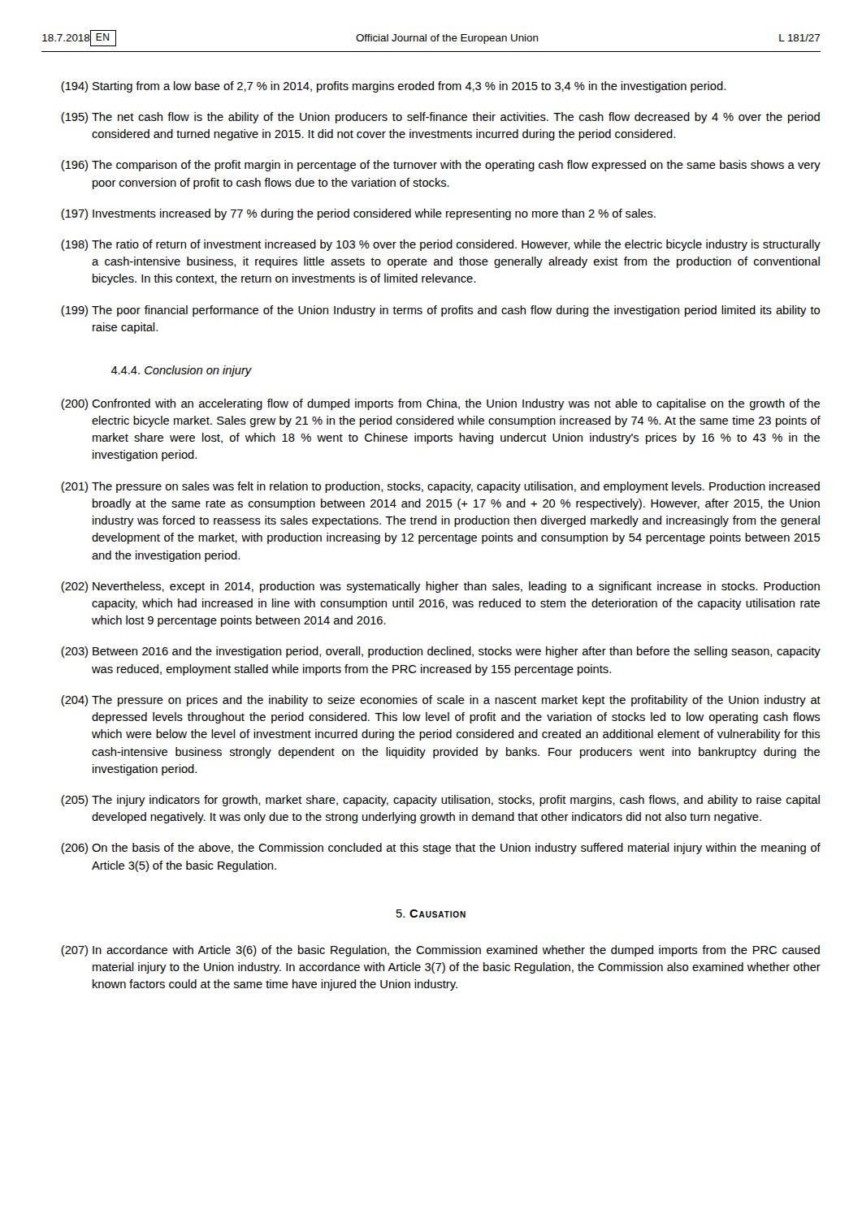18.7.2018 EN Official Journal of the European Union L 181/27
(194) Starting from a low base of 2,7 % in 2014, profits margins eroded from 4,3 % in 2015 to 3,4 % in the investigation period.
(195) The net cash flow is the ability of the Union producers to self-finance their activities. The cash flow decreased by 4 % over the period considered and turned negative in 2015. It did not cover the investments incurred during the period considered.
(196) The comparison of the profit margin in percentage of the turnover with the operating cash flow expressed on the same basis shows a very poor conversion of profit to cash flows due to the variation of stocks.
(197) Investments increased by 77 % during the period considered while representing no more than 2 % of sales.
(198) The ratio of return of investment increased by 103 % over the period considered. However, while the electric bicycle industry is structurally a cash-intensive business, it requires little assets to operate and those generally already exist from the production of conventional bicycles. In this context, the return on investments is of limited relevance.
(199) The poor financial performance of the Union Industry in terms of profits and cash flow during the investigation period limited its ability to raise capital.
4.4.4. Conclusion on injury
(200) Confronted with an accelerating flow of dumped imports from China, the Union Industry was not able to capitalise on the growth of the electric bicycle market. Sales grew by 21 % in the period considered while consumption increased by 74 %. At the same time 23 points of market share were lost, of which 18 % went to Chinese imports having undercut Union industry's prices by 16 % to 43 % in the investigation period.
(201) The pressure on sales was felt in relation to production, stocks, capacity, capacity utilisation, and employment levels. Production increased broadly at the same rate as consumption between 2014 and 2015 (+ 17 % and + 20 % respectively). However, after 2015, the Union industry was forced to reassess its sales expectations. The trend in production then diverged markedly and increasingly from the general development of the market, with production increasing by 12 percentage points and consumption by 54 percentage points between 2015 and the investigation period.
(202) Nevertheless, except in 2014, production was systematically higher than sales, leading to a significant increase in stocks. Production capacity, which had increased in line with consumption until 2016, was reduced to stem the deterioration of the capacity utilisation rate which lost 9 percentage points between 2014 and 2016.
(203) Between 2016 and the investigation period, overall, production declined, stocks were higher after than before the selling season, capacity was reduced, employment stalled while imports from the PRC increased by 155 percentage points.
(204) The pressure on prices and the inability to seize economies of scale in a nascent market kept the profitability of the Union industry at depressed levels throughout the period considered. This low level of profit and the variation of stocks led to low operating cash flows which were below the level of investment incurred during the period considered and created an additional element of vulnerability for this cash-intensive business strongly dependent on the liquidity provided by banks. Four producers went into bankruptcy during the investigation period.
(205) The injury indicators for growth, market share, capacity, capacity utilisation, stocks, profit margins, cash flows, and ability to raise capital developed negatively. It was only due to the strong underlying growth in demand that other indicators did not also turn negative.
(206) On the basis of the above, the Commission concluded at this stage that the Union industry suffered material injury within the meaning of Article 3(5) of the basic Regulation.
5. Causation
(207) In accordance with Article 3(6) of the basic Regulation, the Commission examined whether the dumped imports from the PRC caused material injury to the Union industry. In accordance with Article 3(7) of the basic Regulation, the Commission also examined whether other known factors could at the same time have injured the Union industry.